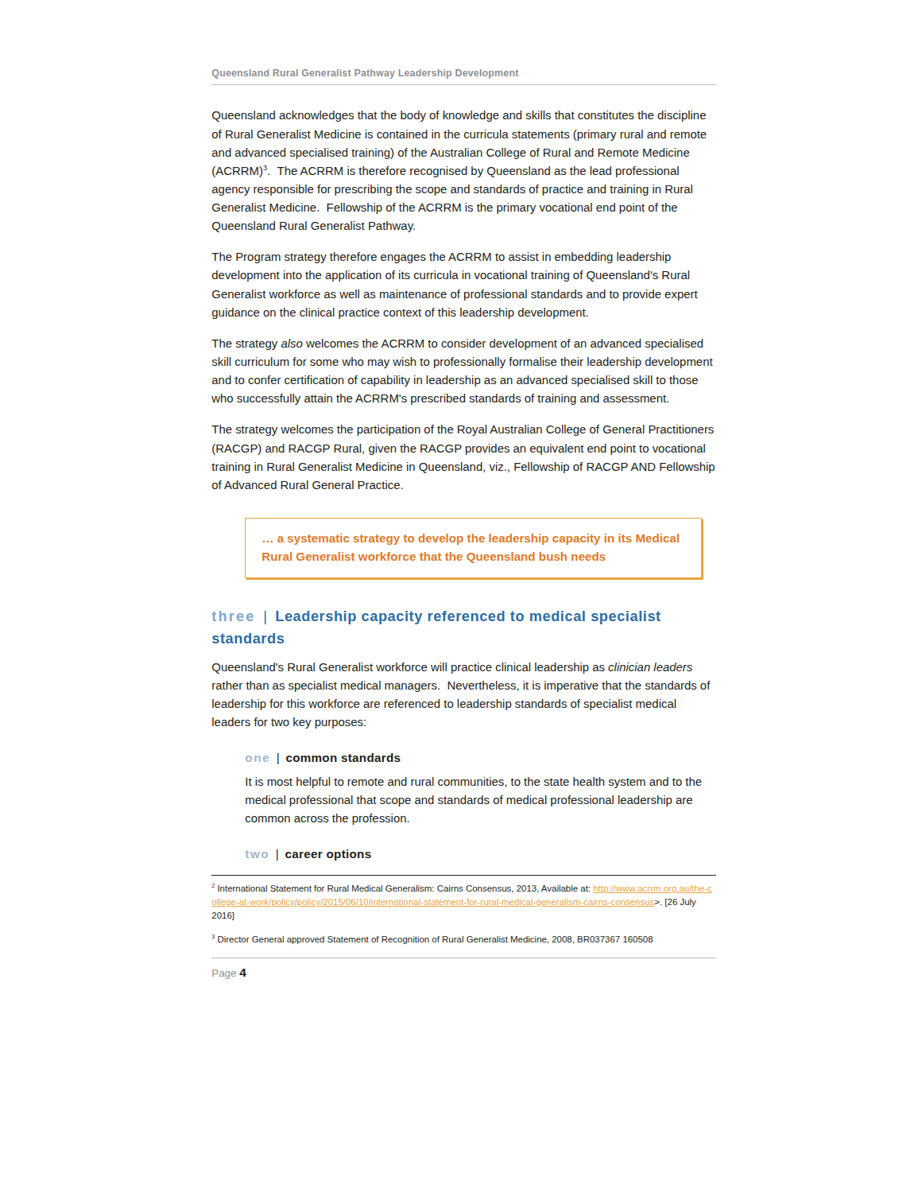Queensland Rural Generalist Pathway Leadership Development
Queensland acknowledges that the body of knowledge and skills that constitutes the discipline of Rural Generalist Medicine is contained in the curricula statements (primary rural and remote and advanced specialised training) of the Australian College of Rural and Remote Medicine (ACRRM)3. The ACRRM is therefore recognised by Queensland as the lead professional agency responsible for prescribing the scope and standards of practice and training in Rural Generalist Medicine. Fellowship of the ACRRM is the primary vocational end point of the Queensland Rural Generalist Pathway.
The Program strategy therefore engages the ACRRM to assist in embedding leadership development into the application of its curricula in vocational training of Queensland's Rural Generalist workforce as well as maintenance of professional standards and to provide expert guidance on the clinical practice context of this leadership development.
The strategy also welcomes the ACRRM to consider development of an advanced specialised skill curriculum for some who may wish to professionally formalise their leadership development and to confer certification of capability in leadership as an advanced specialised skill to those who successfully attain the ACRRM's prescribed standards of training and assessment.
The strategy welcomes the participation of the Royal Australian College of General Practitioners (RACGP) and RACGP Rural, given the RACGP provides an equivalent end point to vocational training in Rural Generalist Medicine in Queensland, viz., Fellowship of RACGP AND Fellowship of Advanced Rural General Practice.
… a systematic strategy to develop the leadership capacity in its Medical Rural Generalist workforce that the Queensland bush needs
three | Leadership capacity referenced to medical specialist standards
Queensland's Rural Generalist workforce will practice clinical leadership as clinician leaders rather than as specialist medical managers. Nevertheless, it is imperative that the standards of leadership for this workforce are referenced to leadership standards of specialist medical leaders for two key purposes:
one | common standards
It is most helpful to remote and rural communities, to the state health system and to the medical professional that scope and standards of medical professional leadership are common across the profession.
two | career options
2 International Statement for Rural Medical Generalism: Cairns Consensus, 2013, Available at: http://www.acrrm.org.au/the-college-at-work/policy/policy/2015/06/10/international-statement-for-rural-medical-generalism-cairns-consensus>. [26 July 2016]
3 Director General approved Statement of Recognition of Rural Generalist Medicine, 2008, BR037367 160508
Page 4